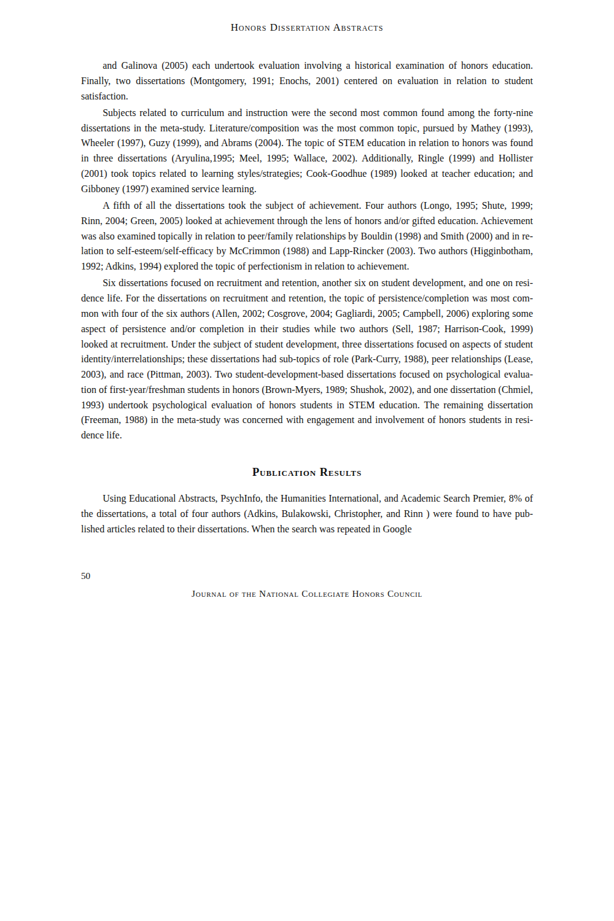Honors Dissertation Abstracts
and Galinova (2005) each undertook evaluation involving a historical examination of honors education. Finally, two dissertations (Montgomery, 1991; Enochs, 2001) centered on evaluation in relation to student satisfaction.
Subjects related to curriculum and instruction were the second most common found among the forty-nine dissertations in the meta-study. Literature/composition was the most common topic, pursued by Mathey (1993), Wheeler (1997), Guzy (1999), and Abrams (2004). The topic of STEM education in relation to honors was found in three dissertations (Aryulina,1995; Meel, 1995; Wallace, 2002). Additionally, Ringle (1999) and Hollister (2001) took topics related to learning styles/strategies; Cook-Goodhue (1989) looked at teacher education; and Gibboney (1997) examined service learning.
A fifth of all the dissertations took the subject of achievement. Four authors (Longo, 1995; Shute, 1999; Rinn, 2004; Green, 2005) looked at achievement through the lens of honors and/or gifted education. Achievement was also examined topically in relation to peer/family relationships by Bouldin (1998) and Smith (2000) and in relation to self-esteem/self-efficacy by McCrimmon (1988) and Lapp-Rincker (2003). Two authors (Higginbotham, 1992; Adkins, 1994) explored the topic of perfectionism in relation to achievement.
Six dissertations focused on recruitment and retention, another six on student development, and one on residence life. For the dissertations on recruitment and retention, the topic of persistence/completion was most common with four of the six authors (Allen, 2002; Cosgrove, 2004; Gagliardi, 2005; Campbell, 2006) exploring some aspect of persistence and/or completion in their studies while two authors (Sell, 1987; Harrison-Cook, 1999) looked at recruitment. Under the subject of student development, three dissertations focused on aspects of student identity/interrelationships; these dissertations had sub-topics of role (Park-Curry, 1988), peer relationships (Lease, 2003), and race (Pittman, 2003). Two student-development-based dissertations focused on psychological evaluation of first-year/freshman students in honors (Brown-Myers, 1989; Shushok, 2002), and one dissertation (Chmiel, 1993) undertook psychological evaluation of honors students in STEM education. The remaining dissertation (Freeman, 1988) in the meta-study was concerned with engagement and involvement of honors students in residence life.
Publication Results
Using Educational Abstracts, PsychInfo, the Humanities International, and Academic Search Premier, 8% of the dissertations, a total of four authors (Adkins, Bulakowski, Christopher, and Rinn ) were found to have published articles related to their dissertations. When the search was repeated in Google
50
Journal of the National Collegiate Honors Council